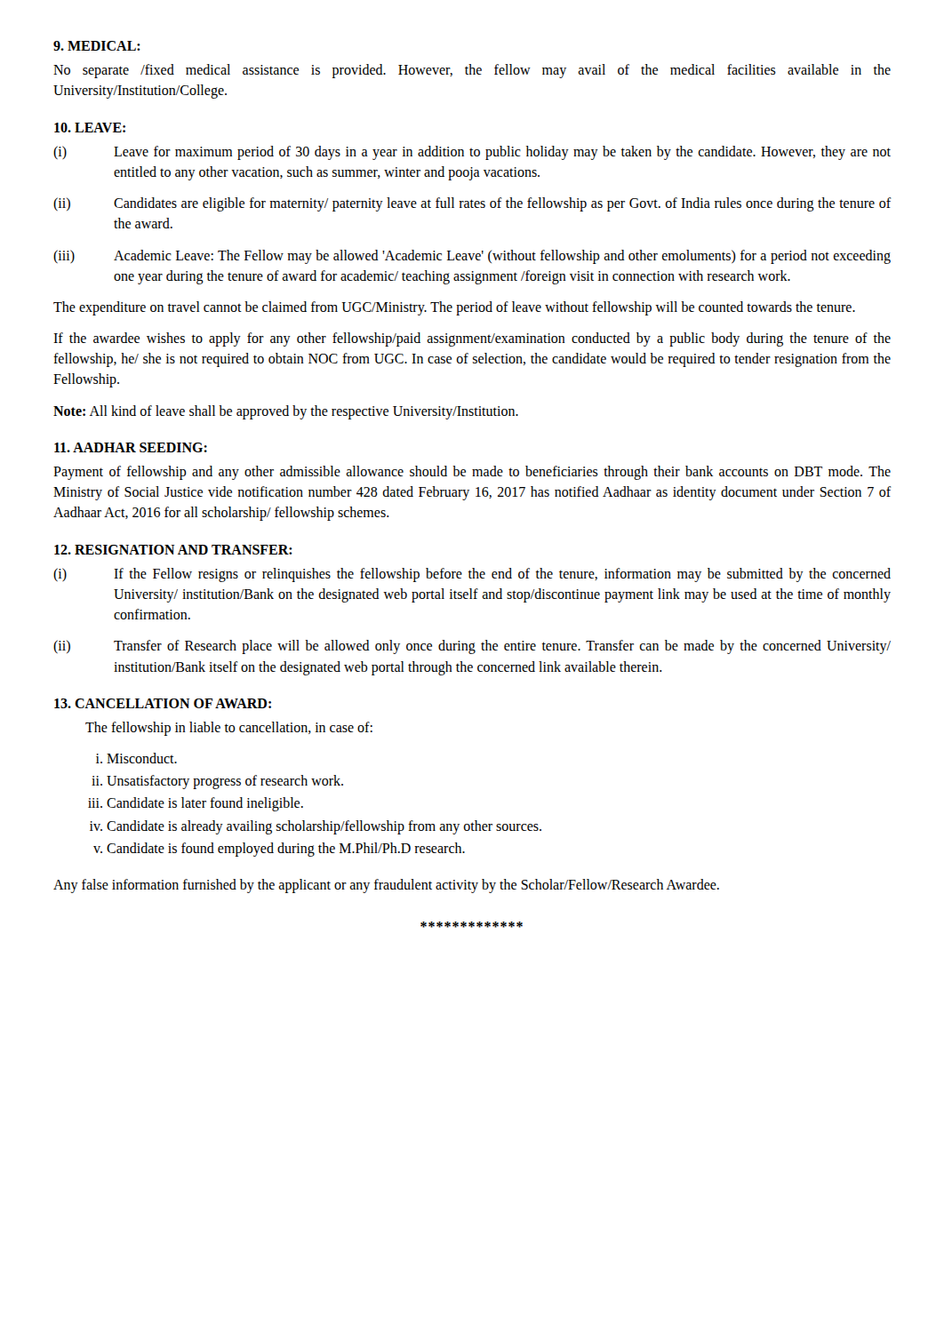9. MEDICAL:
No separate /fixed medical assistance is provided. However, the fellow may avail of the medical facilities available in the University/Institution/College.
10. LEAVE:
(i) Leave for maximum period of 30 days in a year in addition to public holiday may be taken by the candidate. However, they are not entitled to any other vacation, such as summer, winter and pooja vacations.
(ii) Candidates are eligible for maternity/ paternity leave at full rates of the fellowship as per Govt. of India rules once during the tenure of the award.
(iii) Academic Leave: The Fellow may be allowed 'Academic Leave' (without fellowship and other emoluments) for a period not exceeding one year during the tenure of award for academic/ teaching assignment /foreign visit in connection with research work.
The expenditure on travel cannot be claimed from UGC/Ministry. The period of leave without fellowship will be counted towards the tenure.
If the awardee wishes to apply for any other fellowship/paid assignment/examination conducted by a public body during the tenure of the fellowship, he/ she is not required to obtain NOC from UGC. In case of selection, the candidate would be required to tender resignation from the Fellowship.
Note: All kind of leave shall be approved by the respective University/Institution.
11. AADHAR SEEDING:
Payment of fellowship and any other admissible allowance should be made to beneficiaries through their bank accounts on DBT mode. The Ministry of Social Justice vide notification number 428 dated February 16, 2017 has notified Aadhaar as identity document under Section 7 of Aadhaar Act, 2016 for all scholarship/ fellowship schemes.
12. RESIGNATION AND TRANSFER:
(i) If the Fellow resigns or relinquishes the fellowship before the end of the tenure, information may be submitted by the concerned University/ institution/Bank on the designated web portal itself and stop/discontinue payment link may be used at the time of monthly confirmation.
(ii) Transfer of Research place will be allowed only once during the entire tenure. Transfer can be made by the concerned University/ institution/Bank itself on the designated web portal through the concerned link available therein.
13. CANCELLATION OF AWARD:
The fellowship in liable to cancellation, in case of:
Misconduct.
Unsatisfactory progress of research work.
Candidate is later found ineligible.
Candidate is already availing scholarship/fellowship from any other sources.
Candidate is found employed during the M.Phil/Ph.D research.
Any false information furnished by the applicant or any fraudulent activity by the Scholar/Fellow/Research Awardee.
*************